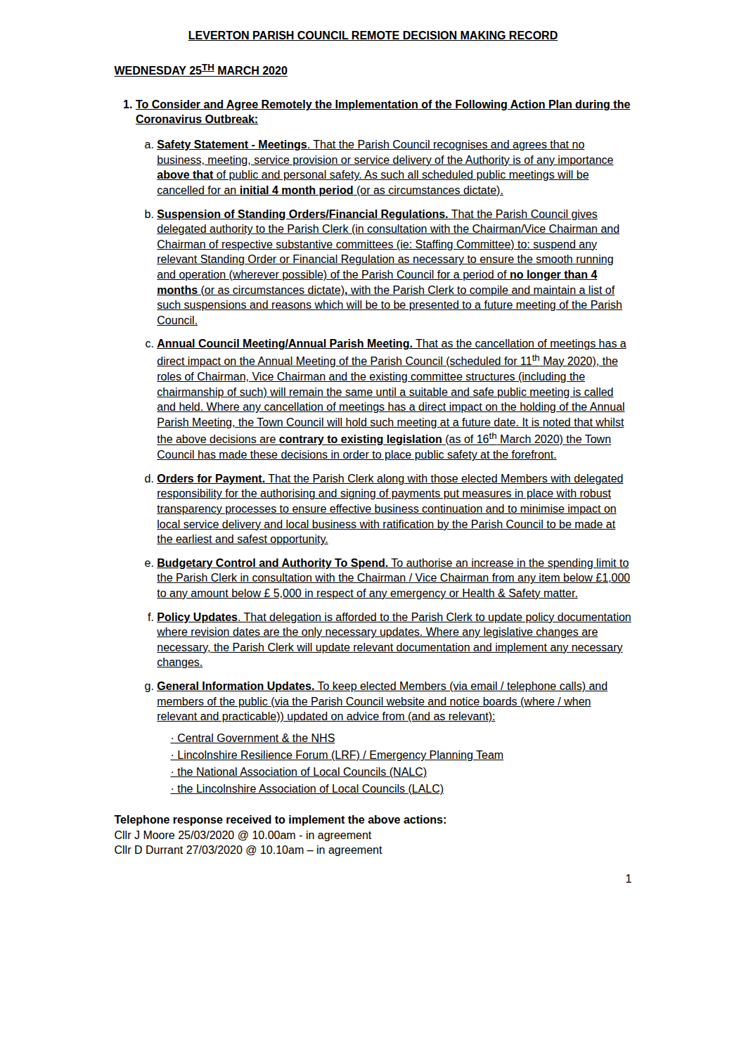LEVERTON PARISH COUNCIL REMOTE DECISION MAKING RECORD
WEDNESDAY 25TH MARCH 2020
To Consider and Agree Remotely the Implementation of the Following Action Plan during the Coronavirus Outbreak:
Safety Statement - Meetings. That the Parish Council recognises and agrees that no business, meeting, service provision or service delivery of the Authority is of any importance above that of public and personal safety. As such all scheduled public meetings will be cancelled for an initial 4 month period (or as circumstances dictate).
Suspension of Standing Orders/Financial Regulations. That the Parish Council gives delegated authority to the Parish Clerk (in consultation with the Chairman/Vice Chairman and Chairman of respective substantive committees (ie: Staffing Committee) to: suspend any relevant Standing Order or Financial Regulation as necessary to ensure the smooth running and operation (wherever possible) of the Parish Council for a period of no longer than 4 months (or as circumstances dictate), with the Parish Clerk to compile and maintain a list of such suspensions and reasons which will be to be presented to a future meeting of the Parish Council.
Annual Council Meeting/Annual Parish Meeting. That as the cancellation of meetings has a direct impact on the Annual Meeting of the Parish Council (scheduled for 11th May 2020), the roles of Chairman, Vice Chairman and the existing committee structures (including the chairmanship of such) will remain the same until a suitable and safe public meeting is called and held. Where any cancellation of meetings has a direct impact on the holding of the Annual Parish Meeting, the Town Council will hold such meeting at a future date. It is noted that whilst the above decisions are contrary to existing legislation (as of 16th March 2020) the Town Council has made these decisions in order to place public safety at the forefront.
Orders for Payment. That the Parish Clerk along with those elected Members with delegated responsibility for the authorising and signing of payments put measures in place with robust transparency processes to ensure effective business continuation and to minimise impact on local service delivery and local business with ratification by the Parish Council to be made at the earliest and safest opportunity.
Budgetary Control and Authority To Spend. To authorise an increase in the spending limit to the Parish Clerk in consultation with the Chairman / Vice Chairman from any item below £1,000 to any amount below £ 5,000 in respect of any emergency or Health & Safety matter.
Policy Updates. That delegation is afforded to the Parish Clerk to update policy documentation where revision dates are the only necessary updates. Where any legislative changes are necessary, the Parish Clerk will update relevant documentation and implement any necessary changes.
General Information Updates. To keep elected Members (via email / telephone calls) and members of the public (via the Parish Council website and notice boards (where / when relevant and practicable)) updated on advice from (and as relevant):
· Central Government & the NHS
· Lincolnshire Resilience Forum (LRF) / Emergency Planning Team
· the National Association of Local Councils (NALC)
· the Lincolnshire Association of Local Councils (LALC)
Telephone response received to implement the above actions:
Cllr J Moore 25/03/2020 @ 10.00am - in agreement
Cllr D Durrant 27/03/2020 @ 10.10am – in agreement
1